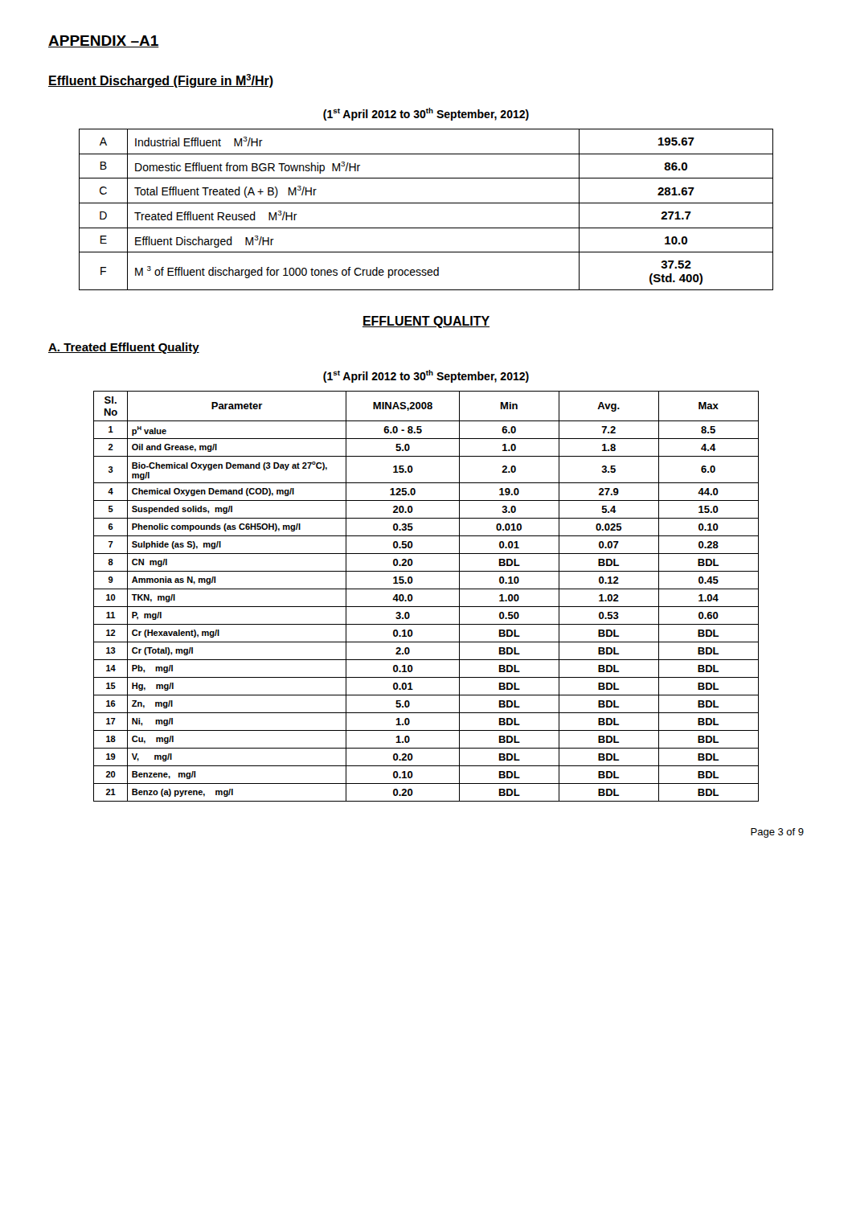APPENDIX –A1
Effluent Discharged (Figure in M3/Hr)
(1st April 2012 to 30th September, 2012)
| A | Industrial Effluent M 3 /Hr | 195.67 |
| B | Domestic Effluent from BGR Township M 3 /Hr | 86.0 |
| C | Total Effluent Treated (A + B) M 3 /Hr | 281.67 |
| D | Treated Effluent Reused M 3 /Hr | 271.7 |
| E | Effluent Discharged M 3 /Hr | 10.0 |
| F | M 3 of Effluent discharged for 1000 tones of Crude processed | 37.52 (Std. 400) |
EFFLUENT QUALITY
A. Treated Effluent Quality
(1st April 2012 to 30th September, 2012)
| Sl. No | Parameter | MINAS,2008 | Min | Avg. | Max |
| --- | --- | --- | --- | --- | --- |
| 1 | p H value | 6.0 - 8.5 | 6.0 | 7.2 | 8.5 |
| 2 | Oil and Grease, mg/l | 5.0 | 1.0 | 1.8 | 4.4 |
| 3 | Bio-Chemical Oxygen Demand (3 Day at 27 o C), mg/l | 15.0 | 2.0 | 3.5 | 6.0 |
| 4 | Chemical Oxygen Demand (COD), mg/l | 125.0 | 19.0 | 27.9 | 44.0 |
| 5 | Suspended solids, mg/l | 20.0 | 3.0 | 5.4 | 15.0 |
| 6 | Phenolic compounds (as C6H5OH), mg/l | 0.35 | 0.010 | 0.025 | 0.10 |
| 7 | Sulphide (as S), mg/l | 0.50 | 0.01 | 0.07 | 0.28 |
| 8 | CN mg/l | 0.20 | BDL | BDL | BDL |
| 9 | Ammonia as N, mg/l | 15.0 | 0.10 | 0.12 | 0.45 |
| 10 | TKN, mg/l | 40.0 | 1.00 | 1.02 | 1.04 |
| 11 | P, mg/l | 3.0 | 0.50 | 0.53 | 0.60 |
| 12 | Cr (Hexavalent), mg/l | 0.10 | BDL | BDL | BDL |
| 13 | Cr (Total), mg/l | 2.0 | BDL | BDL | BDL |
| 14 | Pb, mg/l | 0.10 | BDL | BDL | BDL |
| 15 | Hg, mg/l | 0.01 | BDL | BDL | BDL |
| 16 | Zn, mg/l | 5.0 | BDL | BDL | BDL |
| 17 | Ni, mg/l | 1.0 | BDL | BDL | BDL |
| 18 | Cu, mg/l | 1.0 | BDL | BDL | BDL |
| 19 | V, mg/l | 0.20 | BDL | BDL | BDL |
| 20 | Benzene, mg/l | 0.10 | BDL | BDL | BDL |
| 21 | Benzo (a) pyrene, mg/l | 0.20 | BDL | BDL | BDL |
Page 3 of 9